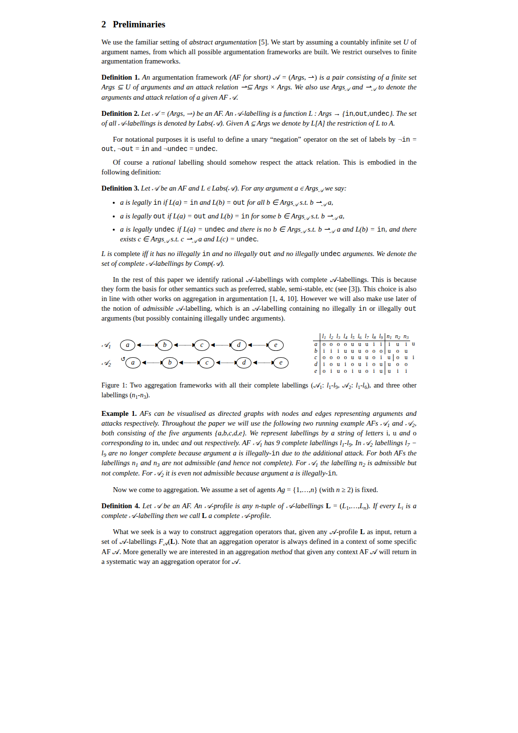2 Preliminaries
We use the familiar setting of abstract argumentation [5]. We start by assuming a countably infinite set U of argument names, from which all possible argumentation frameworks are built. We restrict ourselves to finite argumentation frameworks.
Definition 1. An argumentation framework (AF for short) 𝒜 = (Args, ⇀) is a pair consisting of a finite set Args ⊆ U of arguments and an attack relation ⇀⊆ Args × Args. We also use Args𝒜 and ⇀𝒜 to denote the arguments and attack relation of a given AF 𝒜.
Definition 2. Let 𝒜 = (Args, ⇀) be an AF. An 𝒜-labelling is a function L : Args → {in, out, undec}. The set of all 𝒜-labellings is denoted by Labs(𝒜). Given A ⊆ Args we denote by L[A] the restriction of L to A.
For notational purposes it is useful to define a unary “negation” operator on the set of labels by ¬in = out, ¬out = in and ¬undec = undec.
Of course a rational labelling should somehow respect the attack relation. This is embodied in the following definition:
Definition 3. Let 𝒜 be an AF and L ∈ Labs(𝒜). For any argument a ∈ Args𝒜 we say:
a is legally in if L(a) = in and L(b) = out for all b ∈ Args𝒜 s.t. b ⇀𝒜 a,
a is legally out if L(a) = out and L(b) = in for some b ∈ Args𝒜 s.t. b ⇀𝒜 a,
a is legally undec if L(a) = undec and there is no b ∈ Args𝒜 s.t. b ⇀𝒜 a and L(b) = in, and there exists c ∈ Args𝒜 s.t. c ⇀𝒜 a and L(c) = undec.
L is complete iff it has no illegally in and no illegally out and no illegally undec arguments. We denote the set of complete 𝒜-labellings by Comp(𝒜).
In the rest of this paper we identify rational 𝒜-labellings with complete 𝒜-labellings. This is because they form the basis for other semantics such as preferred, stable, semi-stable, etc (see [3]). This choice is also in line with other works on aggregation in argumentation [1, 4, 10]. However we will also make use later of the notion of admissible 𝒜-labelling, which is an 𝒜-labelling containing no illegally in or illegally out arguments (but possibly containing illegally undec arguments).
𝒜1 a◄——►b◄——►c◄——►d◄——►e
𝒜2 ↺a◄——►b◄——►c◄——►d◄——►e
| | l 1 | l 2 | l 3 | l 4 | l 5 | l 6 | l 7 | l 8 | l 9 | n 1 | n 2 | n 3 |
| a | o | o | o | o | u | u | u | i | i | i | u | i | u |
| b | i | i | i | u | u | u | o | o | o | u | o | u |
| c | o | o | o | o | u | u | u | o | i | u | o | u | i |
| d | i | o | u | i | o | u | i | o | u | u | o | o |
| e | o | i | u | o | i | u | o | i | u | u | i | i |
Figure 1: Two aggregation frameworks with all their complete labellings (𝒜1: l1-l9, 𝒜2: l1-l6), and three other labellings (n1-n3).
Example 1. AFs can be visualised as directed graphs with nodes and edges representing arguments and attacks respectively. Throughout the paper we will use the following two running example AFs 𝒜1 and 𝒜2, both consisting of the five arguments {a,b,c,d,e}. We represent labellings by a string of letters i, u and o corresponding to in, undec and out respectively. AF 𝒜1 has 9 complete labellings l1-l9. In 𝒜2 labellings l7 − l9 are no longer complete because argument a is illegally-in due to the additional attack. For both AFs the labellings n1 and n3 are not admissible (and hence not complete). For 𝒜1 the labelling n2 is admissible but not complete. For 𝒜2 it is even not admissible because argument a is illegally-in.
Now we come to aggregation. We assume a set of agents Ag = {1,…,n} (with n ≥ 2) is fixed.
Definition 4. Let 𝒜 be an AF. An 𝒜-profile is any n-tuple of 𝒜-labellings L = (L1,…,Ln). If every Li is a complete 𝒜-labelling then we call L a complete 𝒜-profile.
What we seek is a way to construct aggregation operators that, given any 𝒜-profile L as input, return a set of 𝒜-labellings F𝒜(L). Note that an aggregation operator is always defined in a context of some specific AF 𝒜. More generally we are interested in an aggregation method that given any context AF 𝒜 will return in a systematic way an aggregation operator for 𝒜.